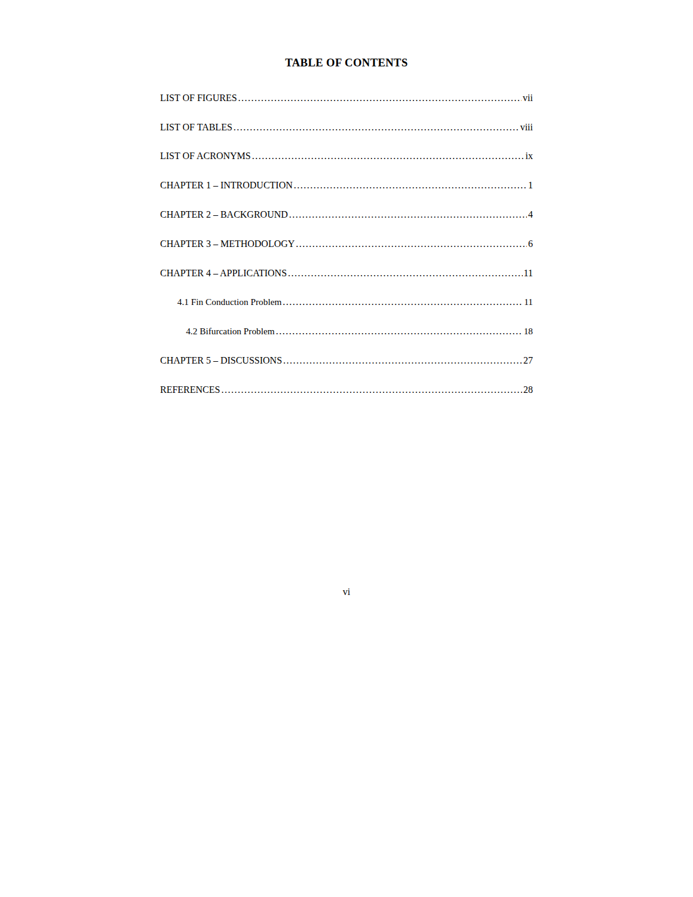TABLE OF CONTENTS
LIST OF FIGURES ................................................................................................................. vii
LIST OF TABLES .................................................................................................................. viii
LIST OF ACRONYMS ............................................................................................................. ix
CHAPTER 1 – INTRODUCTION ............................................................................................... 1
CHAPTER 2 – BACKGROUND .................................................................................................. 4
CHAPTER 3 – METHODOLOGY ............................................................................................... 6
CHAPTER 4 – APPLICATIONS ................................................................................................. 11
4.1 Fin Conduction Problem ..................................................................................................... 11
4.2 Bifurcation Problem ......................................................................................................... 18
CHAPTER 5 – DISCUSSIONS .................................................................................................. 27
REFERENCES ....................................................................................................................... 28
vi